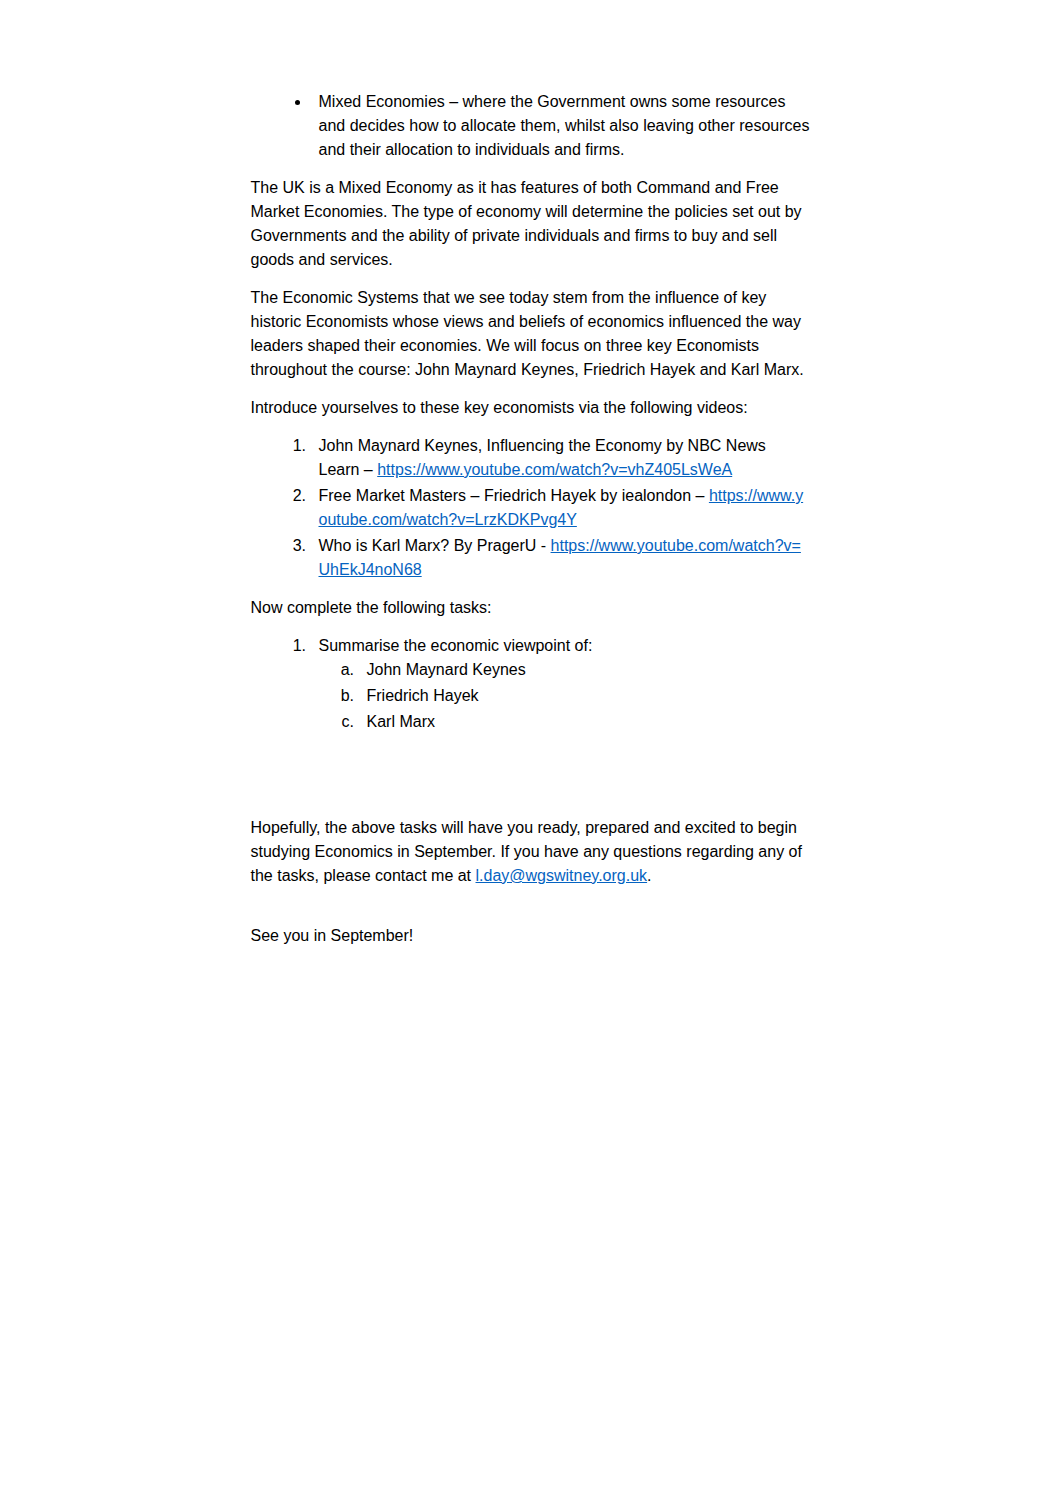Mixed Economies – where the Government owns some resources and decides how to allocate them, whilst also leaving other resources and their allocation to individuals and firms.
The UK is a Mixed Economy as it has features of both Command and Free Market Economies. The type of economy will determine the policies set out by Governments and the ability of private individuals and firms to buy and sell goods and services.
The Economic Systems that we see today stem from the influence of key historic Economists whose views and beliefs of economics influenced the way leaders shaped their economies. We will focus on three key Economists throughout the course: John Maynard Keynes, Friedrich Hayek and Karl Marx.
Introduce yourselves to these key economists via the following videos:
John Maynard Keynes, Influencing the Economy by NBC News Learn – https://www.youtube.com/watch?v=vhZ405LsWeA
Free Market Masters – Friedrich Hayek by iealondon – https://www.youtube.com/watch?v=LrzKDKPvg4Y
Who is Karl Marx? By PragerU - https://www.youtube.com/watch?v=UhEkJ4noN68
Now complete the following tasks:
Summarise the economic viewpoint of:
John Maynard Keynes
Friedrich Hayek
Karl Marx
Hopefully, the above tasks will have you ready, prepared and excited to begin studying Economics in September. If you have any questions regarding any of the tasks, please contact me at l.day@wgswitney.org.uk.
See you in September!